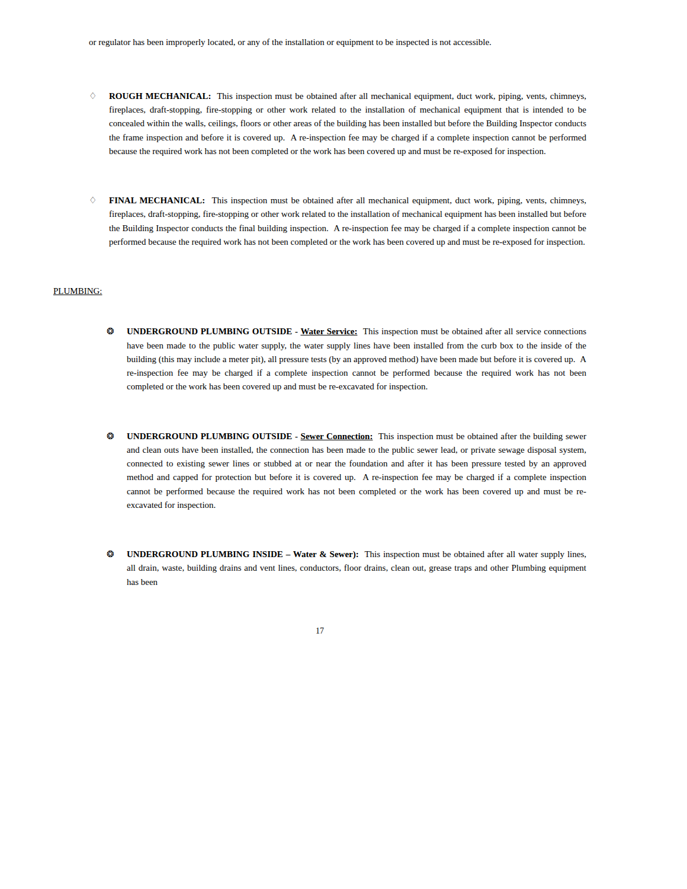or regulator has been improperly located, or any of the installation or equipment to be inspected is not accessible.
♢
ROUGH MECHANICAL: This inspection must be obtained after all mechanical equipment, duct work, piping, vents, chimneys, fireplaces, draft-stopping, fire-stopping or other work related to the installation of mechanical equipment that is intended to be concealed within the walls, ceilings, floors or other areas of the building has been installed but before the Building Inspector conducts the frame inspection and before it is covered up. A re-inspection fee may be charged if a complete inspection cannot be performed because the required work has not been completed or the work has been covered up and must be re-exposed for inspection.
♢
FINAL MECHANICAL: This inspection must be obtained after all mechanical equipment, duct work, piping, vents, chimneys, fireplaces, draft-stopping, fire-stopping or other work related to the installation of mechanical equipment has been installed but before the Building Inspector conducts the final building inspection. A re-inspection fee may be charged if a complete inspection cannot be performed because the required work has not been completed or the work has been covered up and must be re-exposed for inspection.
PLUMBING:
❂
UNDERGROUND PLUMBING OUTSIDE - Water Service: This inspection must be obtained after all service connections have been made to the public water supply, the water supply lines have been installed from the curb box to the inside of the building (this may include a meter pit), all pressure tests (by an approved method) have been made but before it is covered up. A re-inspection fee may be charged if a complete inspection cannot be performed because the required work has not been completed or the work has been covered up and must be re-excavated for inspection.
❂
UNDERGROUND PLUMBING OUTSIDE - Sewer Connection: This inspection must be obtained after the building sewer and clean outs have been installed, the connection has been made to the public sewer lead, or private sewage disposal system, connected to existing sewer lines or stubbed at or near the foundation and after it has been pressure tested by an approved method and capped for protection but before it is covered up. A re-inspection fee may be charged if a complete inspection cannot be performed because the required work has not been completed or the work has been covered up and must be re-excavated for inspection.
❂
UNDERGROUND PLUMBING INSIDE – Water & Sewer): This inspection must be obtained after all water supply lines, all drain, waste, building drains and vent lines, conductors, floor drains, clean out, grease traps and other Plumbing equipment has been
17